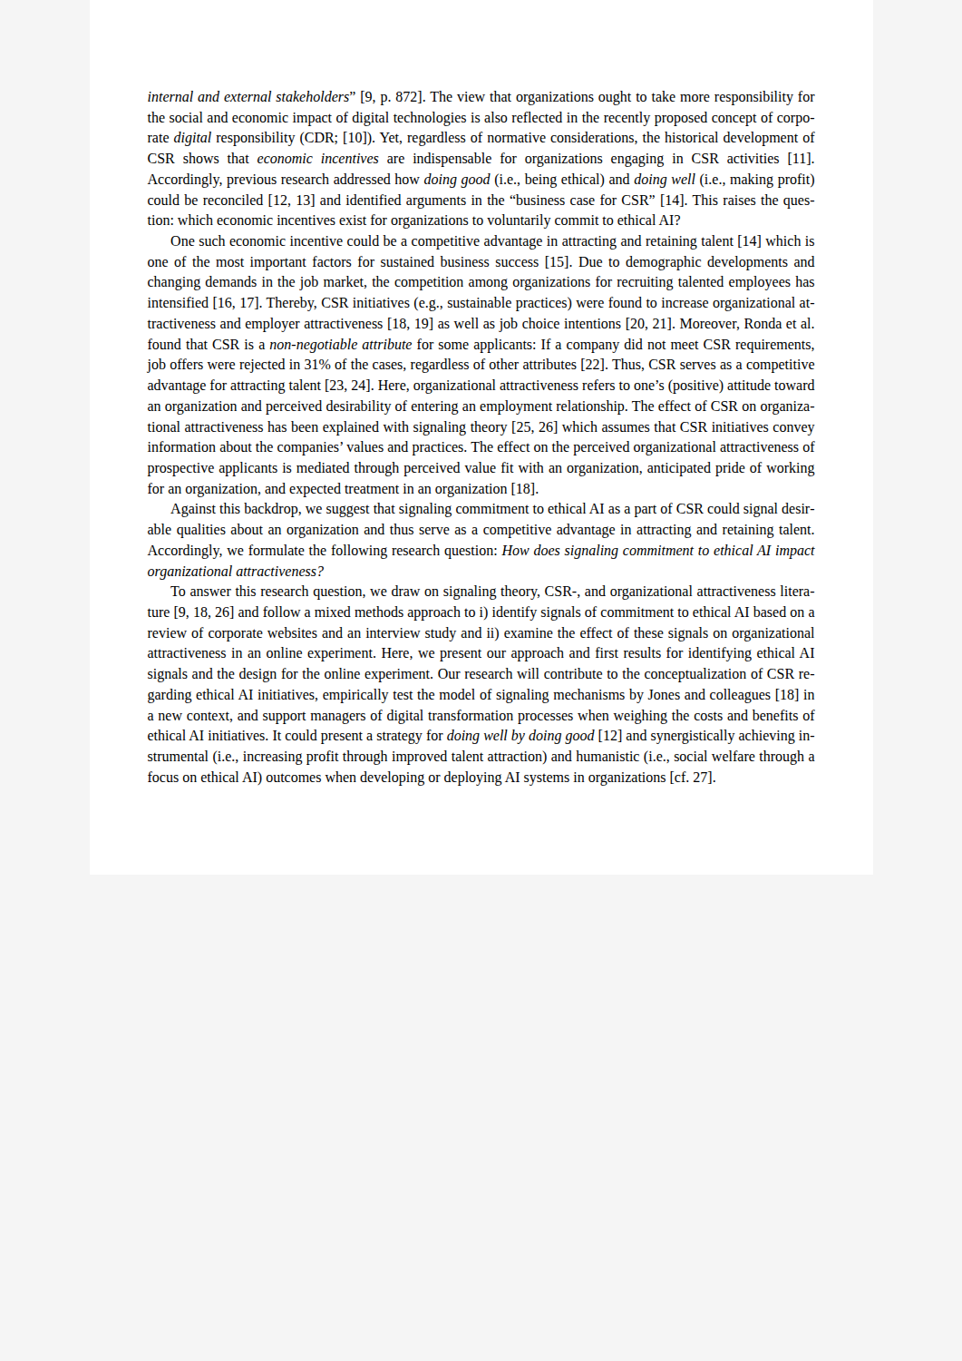internal and external stakeholders” [9, p. 872]. The view that organizations ought to take more responsibility for the social and economic impact of digital technologies is also reflected in the recently proposed concept of corporate digital responsibility (CDR; [10]). Yet, regardless of normative considerations, the historical development of CSR shows that economic incentives are indispensable for organizations engaging in CSR activities [11]. Accordingly, previous research addressed how doing good (i.e., being ethical) and doing well (i.e., making profit) could be reconciled [12, 13] and identified arguments in the “business case for CSR” [14]. This raises the question: which economic incentives exist for organizations to voluntarily commit to ethical AI?
One such economic incentive could be a competitive advantage in attracting and retaining talent [14] which is one of the most important factors for sustained business success [15]. Due to demographic developments and changing demands in the job market, the competition among organizations for recruiting talented employees has intensified [16, 17]. Thereby, CSR initiatives (e.g., sustainable practices) were found to increase organizational attractiveness and employer attractiveness [18, 19] as well as job choice intentions [20, 21]. Moreover, Ronda et al. found that CSR is a non-negotiable attribute for some applicants: If a company did not meet CSR requirements, job offers were rejected in 31% of the cases, regardless of other attributes [22]. Thus, CSR serves as a competitive advantage for attracting talent [23, 24]. Here, organizational attractiveness refers to one’s (positive) attitude toward an organization and perceived desirability of entering an employment relationship. The effect of CSR on organizational attractiveness has been explained with signaling theory [25, 26] which assumes that CSR initiatives convey information about the companies’ values and practices. The effect on the perceived organizational attractiveness of prospective applicants is mediated through perceived value fit with an organization, anticipated pride of working for an organization, and expected treatment in an organization [18].
Against this backdrop, we suggest that signaling commitment to ethical AI as a part of CSR could signal desirable qualities about an organization and thus serve as a competitive advantage in attracting and retaining talent. Accordingly, we formulate the following research question: How does signaling commitment to ethical AI impact organizational attractiveness?
To answer this research question, we draw on signaling theory, CSR-, and organizational attractiveness literature [9, 18, 26] and follow a mixed methods approach to i) identify signals of commitment to ethical AI based on a review of corporate websites and an interview study and ii) examine the effect of these signals on organizational attractiveness in an online experiment. Here, we present our approach and first results for identifying ethical AI signals and the design for the online experiment. Our research will contribute to the conceptualization of CSR regarding ethical AI initiatives, empirically test the model of signaling mechanisms by Jones and colleagues [18] in a new context, and support managers of digital transformation processes when weighing the costs and benefits of ethical AI initiatives. It could present a strategy for doing well by doing good [12] and synergistically achieving instrumental (i.e., increasing profit through improved talent attraction) and humanistic (i.e., social welfare through a focus on ethical AI) outcomes when developing or deploying AI systems in organizations [cf. 27].